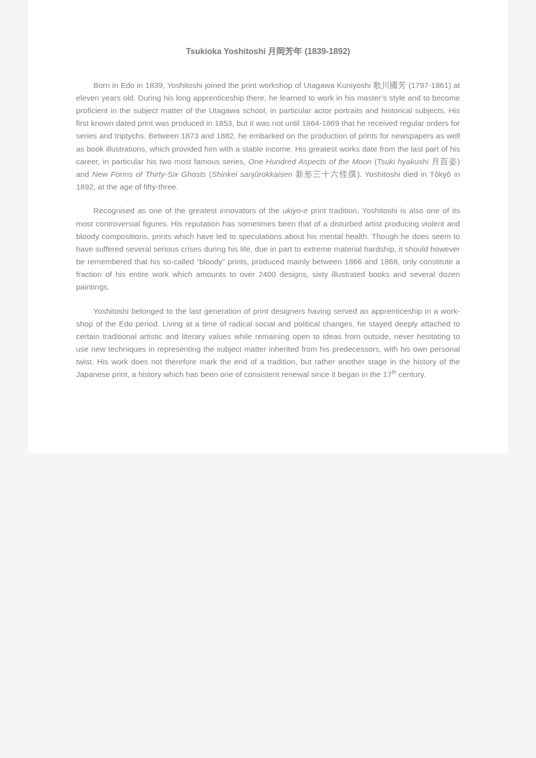Tsukioka Yoshitoshi 月岡芳年 (1839-1892)
Born in Edo in 1839, Yoshitoshi joined the print workshop of Utagawa Kuniyoshi 歌川國芳 (1797-1861) at eleven years old. During his long apprenticeship there, he learned to work in his master’s style and to become proficient in the subject matter of the Utagawa school, in particular actor portraits and historical subjects. His first known dated print was produced in 1853, but it was not until 1864-1869 that he received regular orders for series and triptychs. Between 1873 and 1882, he embarked on the production of prints for newspapers as well as book illustrations, which provided him with a stable income. His greatest works date from the last part of his career, in particular his two most famous series, One Hundred Aspects of the Moon (Tsuki hyakushi 月百姿) and New Forms of Thirty-Six Ghosts (Shinkei sanjûrokkaisen 新形三十六怪撰). Yoshitoshi died in Tôkyô in 1892, at the age of fifty-three.
Recognised as one of the greatest innovators of the ukiyo-e print tradition, Yoshitoshi is also one of its most controversial figures. His reputation has sometimes been that of a disturbed artist producing violent and bloody compositions, prints which have led to speculations about his mental health. Though he does seem to have suffered several serious crises during his life, due in part to extreme material hardship, it should however be remembered that his so-called “bloody” prints, produced mainly between 1866 and 1868, only constitute a fraction of his entire work which amounts to over 2400 designs, sixty illustrated books and several dozen paintings.
Yoshitoshi belonged to the last generation of print designers having served an apprenticeship in a workshop of the Edo period. Living at a time of radical social and political changes, he stayed deeply attached to certain traditional artistic and literary values while remaining open to ideas from outside, never hesitating to use new techniques in representing the subject matter inherited from his predecessors, with his own personal twist. His work does not therefore mark the end of a tradition, but rather another stage in the history of the Japanese print, a history which has been one of consistent renewal since it began in the 17th century.